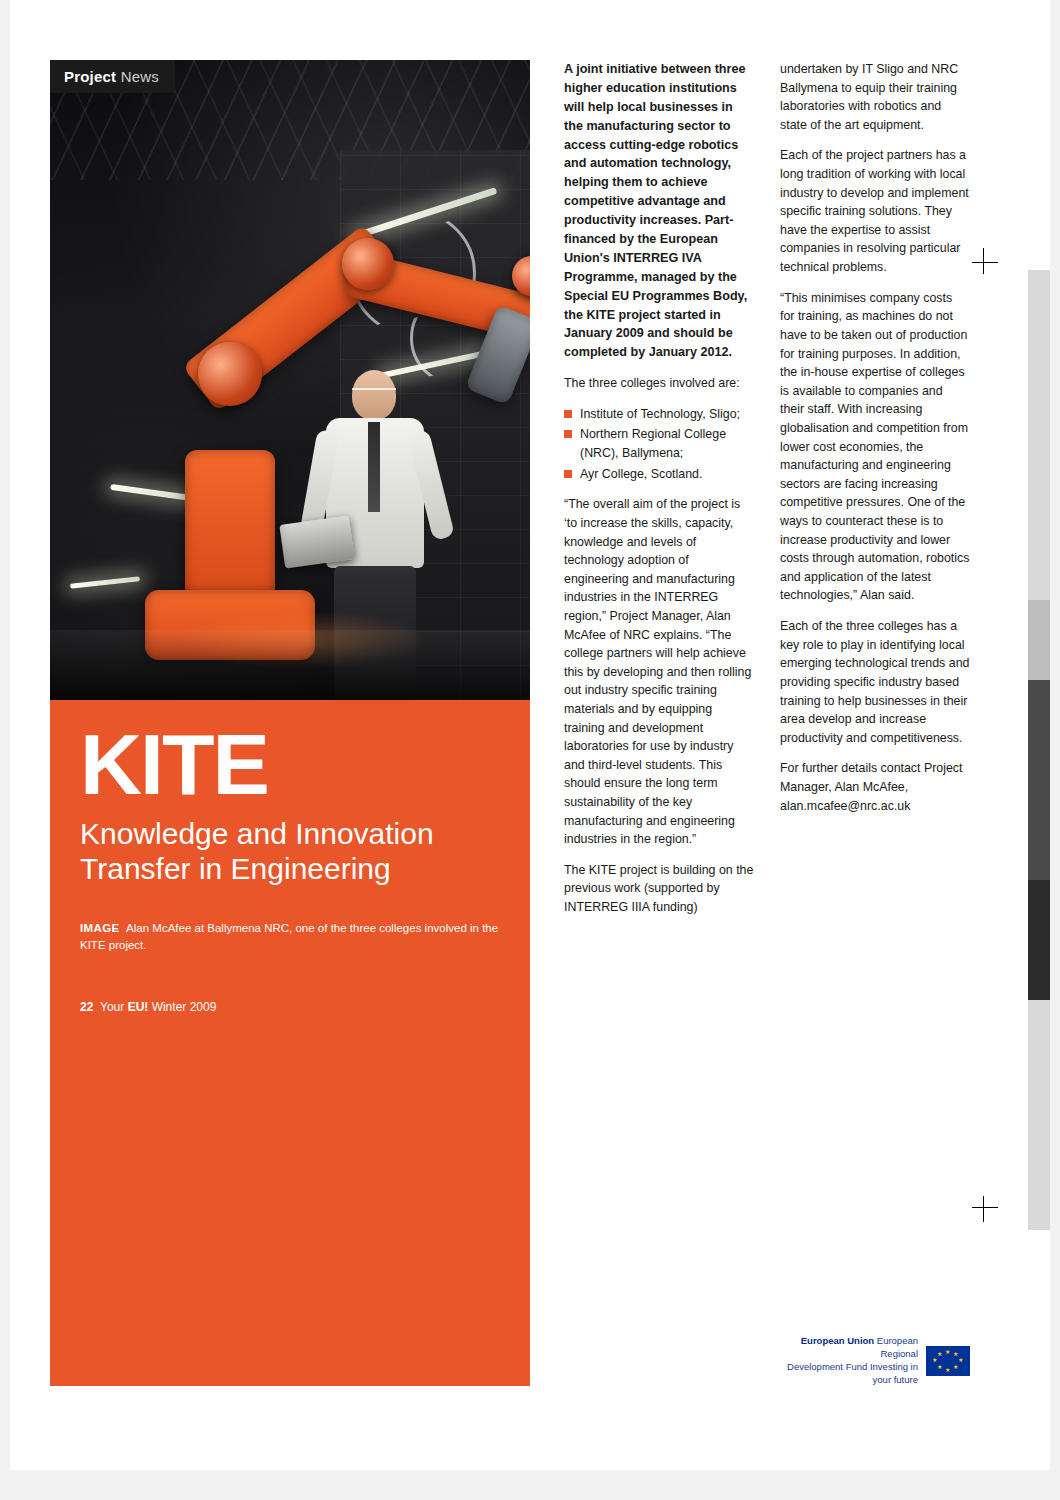Project News
KITE
Knowledge and Innovation
Transfer in Engineering
IMAGE Alan McAfee at Ballymena NRC, one of the three colleges involved in the KITE project.
22 Your EU! Winter 2009
A joint initiative between three higher education institutions will help local businesses in the manufacturing sector to access cutting-edge robotics and automation technology, helping them to achieve competitive advantage and productivity increases. Part-financed by the European Union's INTERREG IVA Programme, managed by the Special EU Programmes Body, the KITE project started in January 2009 and should be completed by January 2012.
The three colleges involved are:
Institute of Technology, Sligo;
Northern Regional College (NRC), Ballymena;
Ayr College, Scotland.
“The overall aim of the project is ‘to increase the skills, capacity, knowledge and levels of technology adoption of engineering and manufacturing industries in the INTERREG region,” Project Manager, Alan McAfee of NRC explains. “The college partners will help achieve this by developing and then rolling out industry specific training materials and by equipping training and development laboratories for use by industry and third-level students. This should ensure the long term sustainability of the key manufacturing and engineering industries in the region.”
The KITE project is building on the previous work (supported by INTERREG IIIA funding)
undertaken by IT Sligo and NRC Ballymena to equip their training laboratories with robotics and state of the art equipment.
Each of the project partners has a long tradition of working with local industry to develop and implement specific training solutions. They have the expertise to assist companies in resolving particular technical problems.
“This minimises company costs for training, as machines do not have to be taken out of production for training purposes. In addition, the in-house expertise of colleges is available to companies and their staff. With increasing globalisation and competition from lower cost economies, the manufacturing and engineering sectors are facing increasing competitive pressures. One of the ways to counteract these is to increase productivity and lower costs through automation, robotics and application of the latest technologies,” Alan said.
Each of the three colleges has a key role to play in identifying local emerging technological trends and providing specific industry based training to help businesses in their area develop and increase productivity and competitiveness.
For further details contact Project Manager, Alan McAfee, alan.mcafee@nrc.ac.uk
European Union European Regional
Development Fund Investing in your future
★ ★ ★ ★ ★ ★ ★ ★